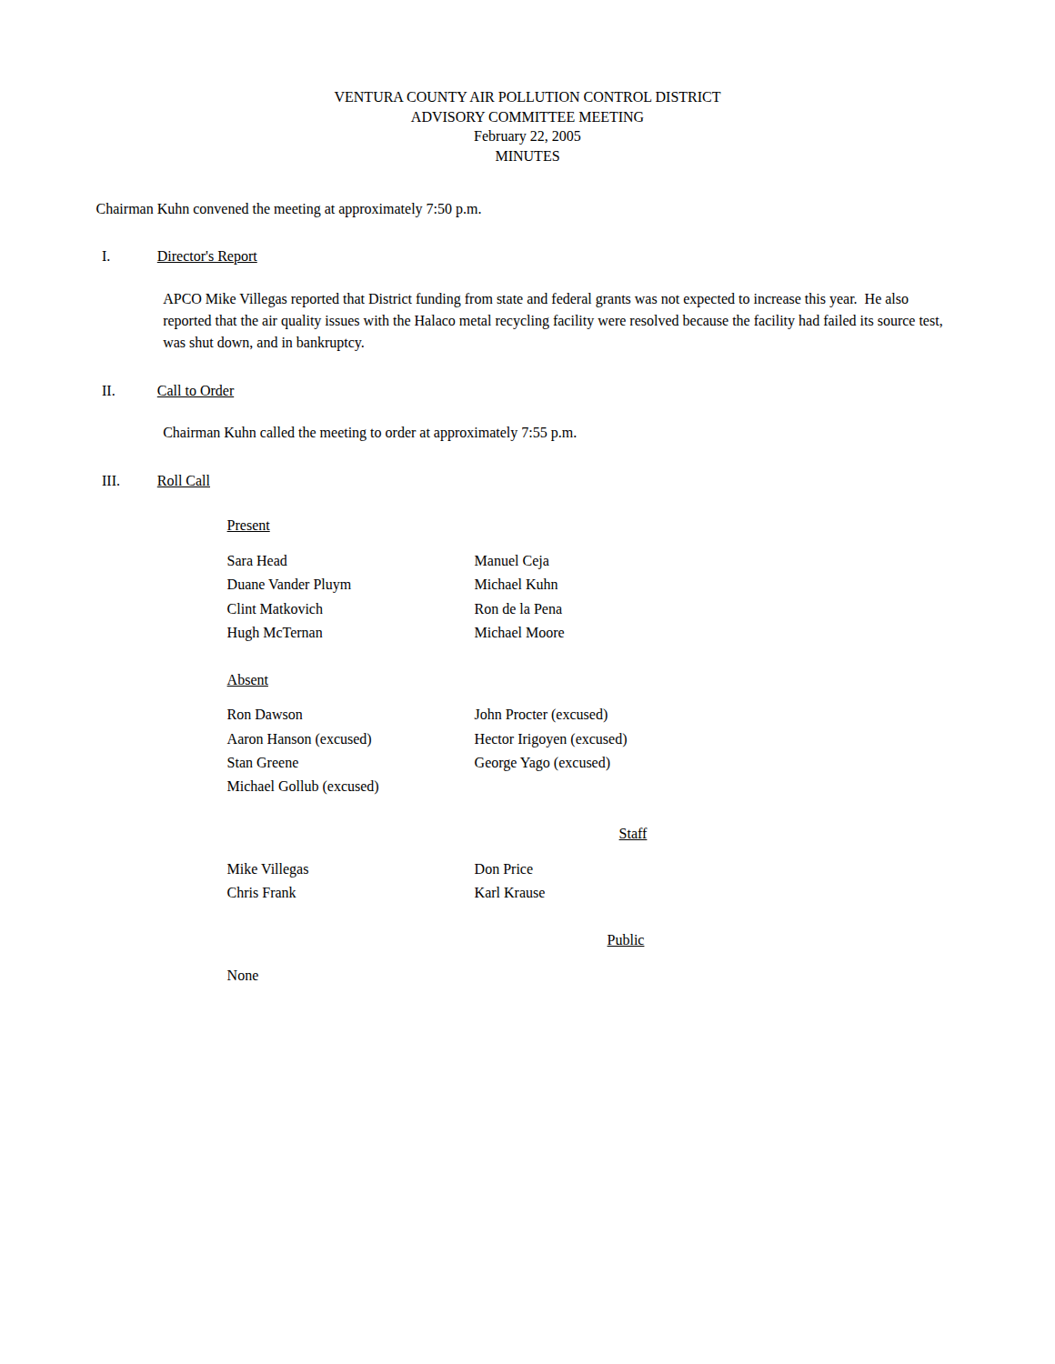VENTURA COUNTY AIR POLLUTION CONTROL DISTRICT
ADVISORY COMMITTEE MEETING
February 22, 2005
MINUTES
Chairman Kuhn convened the meeting at approximately 7:50 p.m.
I. Director's Report
APCO Mike Villegas reported that District funding from state and federal grants was not expected to increase this year. He also reported that the air quality issues with the Halaco metal recycling facility were resolved because the facility had failed its source test, was shut down, and in bankruptcy.
II. Call to Order
Chairman Kuhn called the meeting to order at approximately 7:55 p.m.
III. Roll Call
Present
| Sara Head | Manuel Ceja |
| Duane Vander Pluym | Michael Kuhn |
| Clint Matkovich | Ron de la Pena |
| Hugh McTernan | Michael Moore |
Absent
| Ron Dawson | John Procter (excused) |
| Aaron Hanson (excused) | Hector Irigoyen (excused) |
| Stan Greene | George Yago (excused) |
| Michael Gollub (excused) | |
Staff
| Mike Villegas | Don Price |
| Chris Frank | Karl Krause |
Public
None